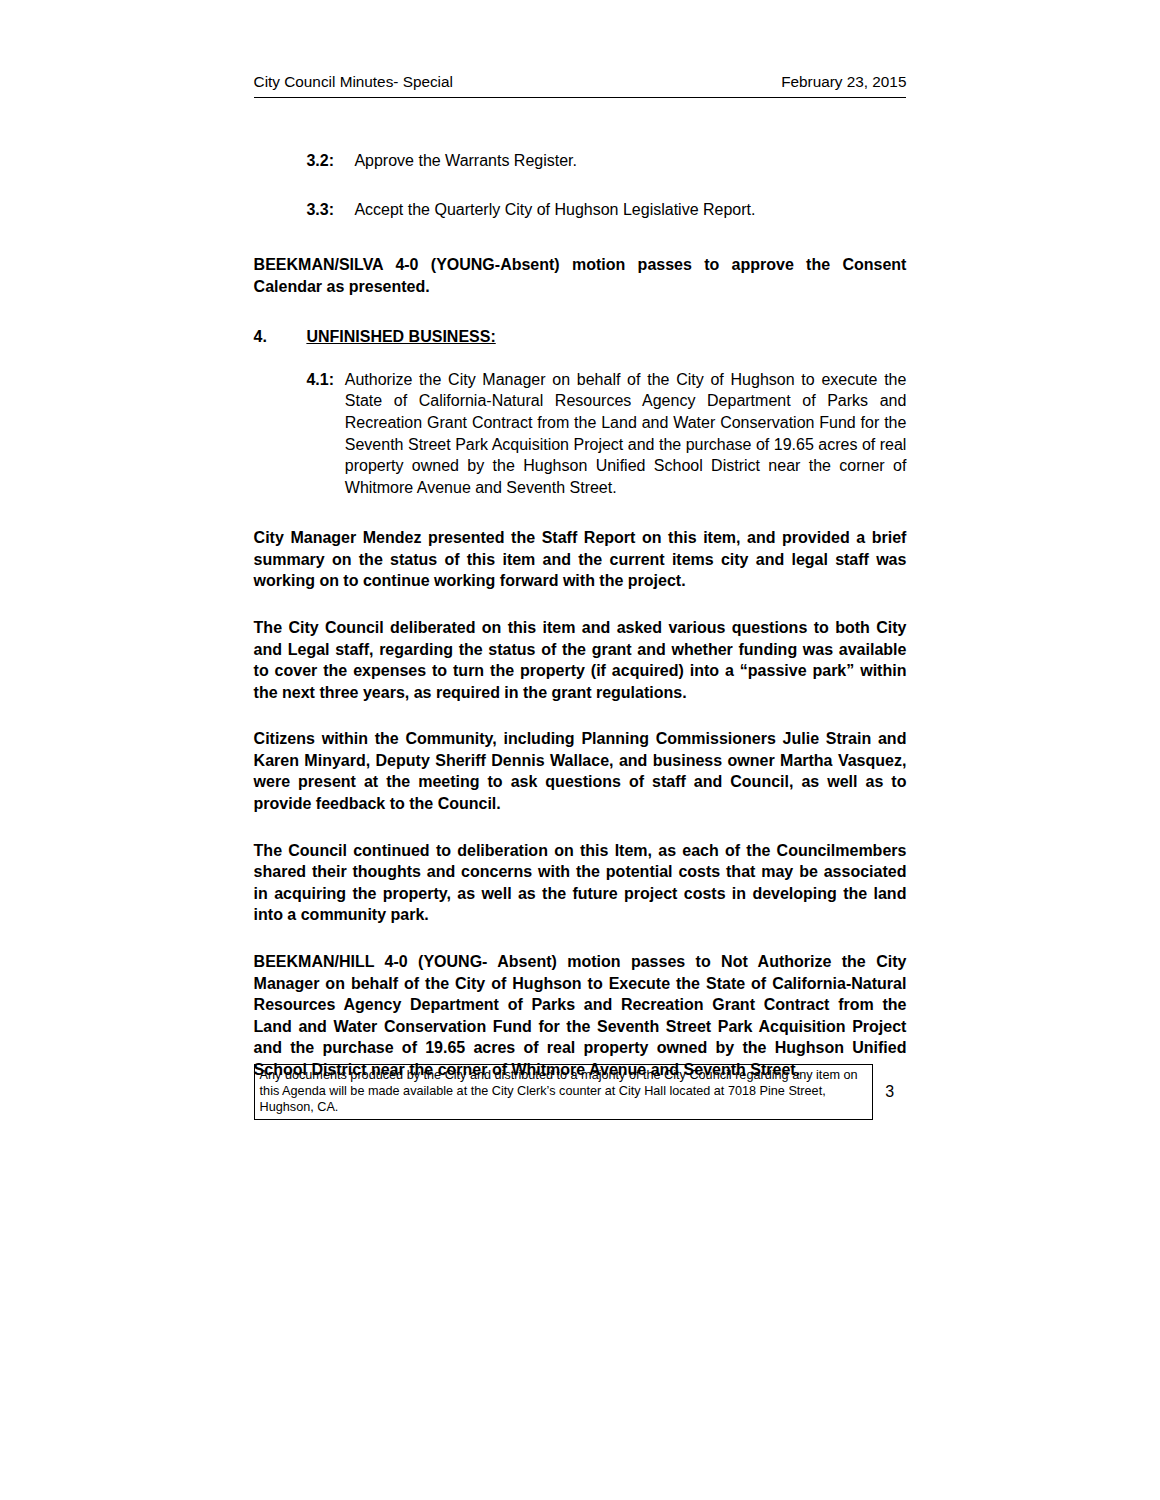City Council Minutes- Special
February 23, 2015
3.2:
Approve the Warrants Register.
3.3:
Accept the Quarterly City of Hughson Legislative Report.
BEEKMAN/SILVA 4-0 (YOUNG-Absent) motion passes to approve the Consent Calendar as presented.
4. UNFINISHED BUSINESS:
4.1:
Authorize the City Manager on behalf of the City of Hughson to execute the State of California-Natural Resources Agency Department of Parks and Recreation Grant Contract from the Land and Water Conservation Fund for the Seventh Street Park Acquisition Project and the purchase of 19.65 acres of real property owned by the Hughson Unified School District near the corner of Whitmore Avenue and Seventh Street.
City Manager Mendez presented the Staff Report on this item, and provided a brief summary on the status of this item and the current items city and legal staff was working on to continue working forward with the project.
The City Council deliberated on this item and asked various questions to both City and Legal staff, regarding the status of the grant and whether funding was available to cover the expenses to turn the property (if acquired) into a “passive park” within the next three years, as required in the grant regulations.
Citizens within the Community, including Planning Commissioners Julie Strain and Karen Minyard, Deputy Sheriff Dennis Wallace, and business owner Martha Vasquez, were present at the meeting to ask questions of staff and Council, as well as to provide feedback to the Council.
The Council continued to deliberation on this Item, as each of the Councilmembers shared their thoughts and concerns with the potential costs that may be associated in acquiring the property, as well as the future project costs in developing the land into a community park.
BEEKMAN/HILL 4-0 (YOUNG- Absent) motion passes to Not Authorize the City Manager on behalf of the City of Hughson to Execute the State of California-Natural Resources Agency Department of Parks and Recreation Grant Contract from the Land and Water Conservation Fund for the Seventh Street Park Acquisition Project and the purchase of 19.65 acres of real property owned by the Hughson Unified School District near the corner of Whitmore Avenue and Seventh Street.
Any documents produced by the City and distributed to a majority of the City Council regarding any item on this Agenda will be made available at the City Clerk’s counter at City Hall located at 7018 Pine Street, Hughson, CA.
3